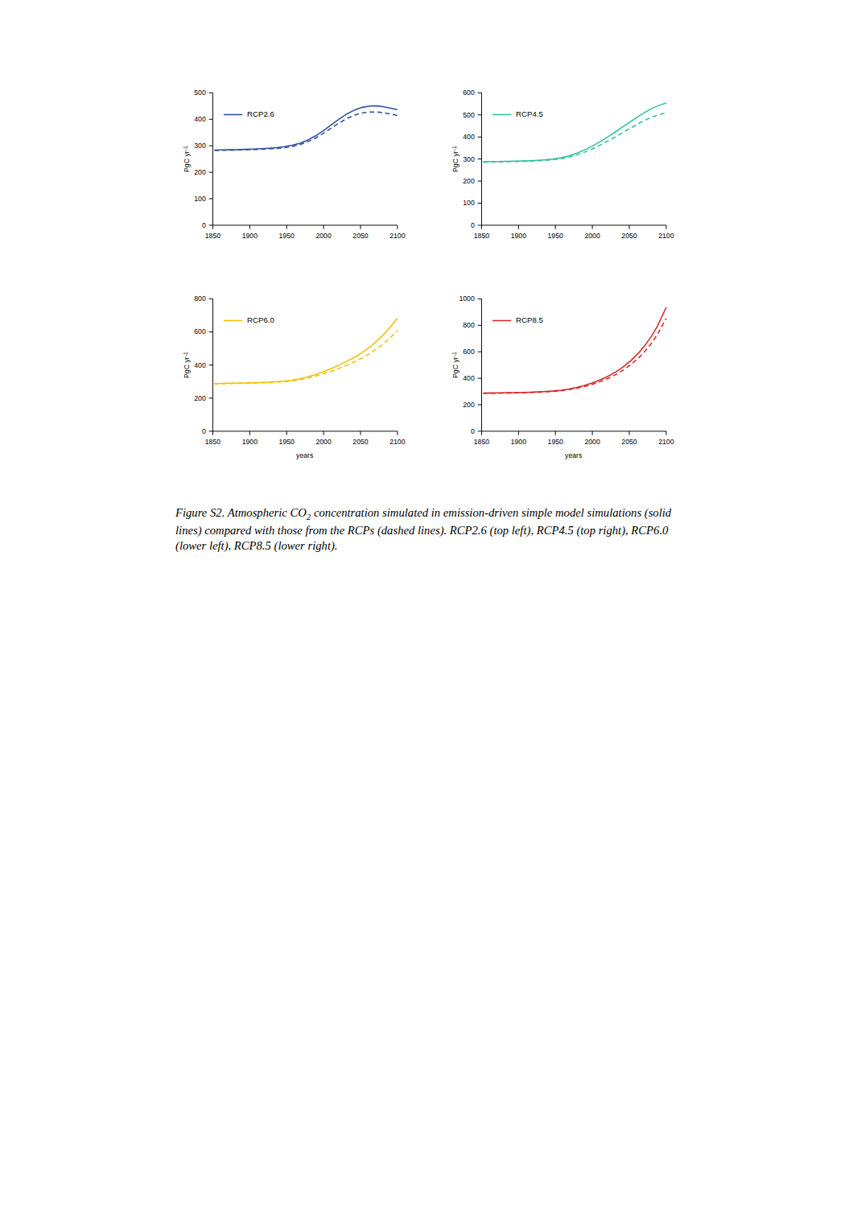0 100 200 300 400 500 1850 1900 1950 2000 2050 2100 PgC yr-1 RCP2.6
0 100 200 300 400 500 600 1850 1900 1950 2000 2050 2100 PgC yr-1 RCP4.5
0 200 400 600 800 1850 1900 1950 2000 2050 2100 PgC yr-1 years RCP6.0
0 200 400 600 800 1000 1850 1900 1950 2000 2050 2100 PgC yr-1 years RCP8.5
Figure S2. Atmospheric CO2 concentration simulated in emission-driven simple model simulations (solid lines) compared with those from the RCPs (dashed lines). RCP2.6 (top left), RCP4.5 (top right), RCP6.0 (lower left), RCP8.5 (lower right).